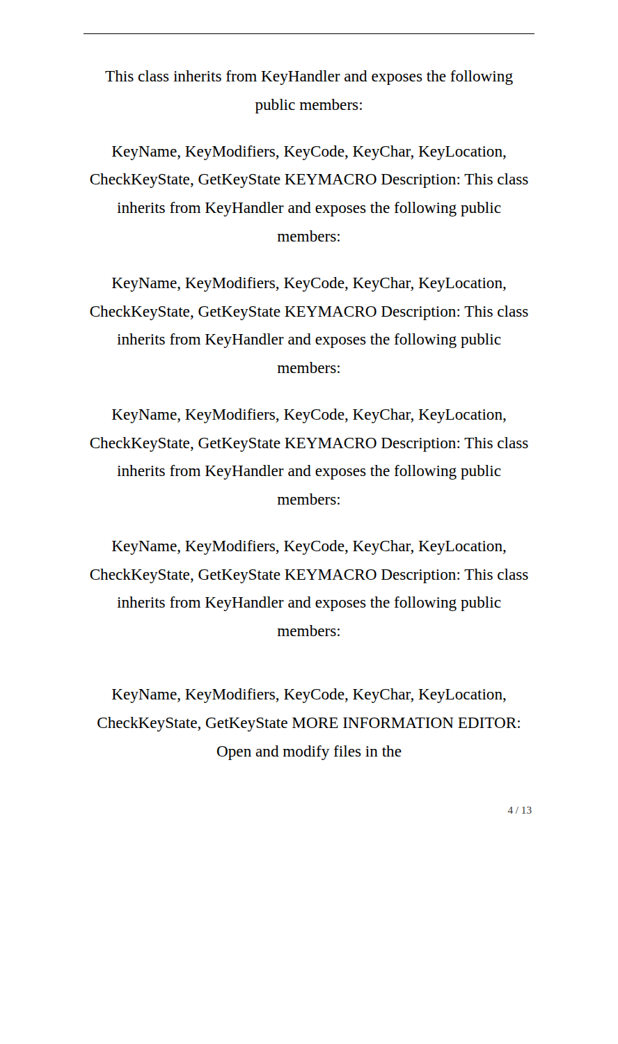This class inherits from KeyHandler and exposes the following public members:
KeyName, KeyModifiers, KeyCode, KeyChar, KeyLocation, CheckKeyState, GetKeyState KEYMACRO Description: This class inherits from KeyHandler and exposes the following public members:
KeyName, KeyModifiers, KeyCode, KeyChar, KeyLocation, CheckKeyState, GetKeyState KEYMACRO Description: This class inherits from KeyHandler and exposes the following public members:
KeyName, KeyModifiers, KeyCode, KeyChar, KeyLocation, CheckKeyState, GetKeyState KEYMACRO Description: This class inherits from KeyHandler and exposes the following public members:
KeyName, KeyModifiers, KeyCode, KeyChar, KeyLocation, CheckKeyState, GetKeyState KEYMACRO Description: This class inherits from KeyHandler and exposes the following public members:
KeyName, KeyModifiers, KeyCode, KeyChar, KeyLocation, CheckKeyState, GetKeyState MORE INFORMATION EDITOR: Open and modify files in the
4 / 13